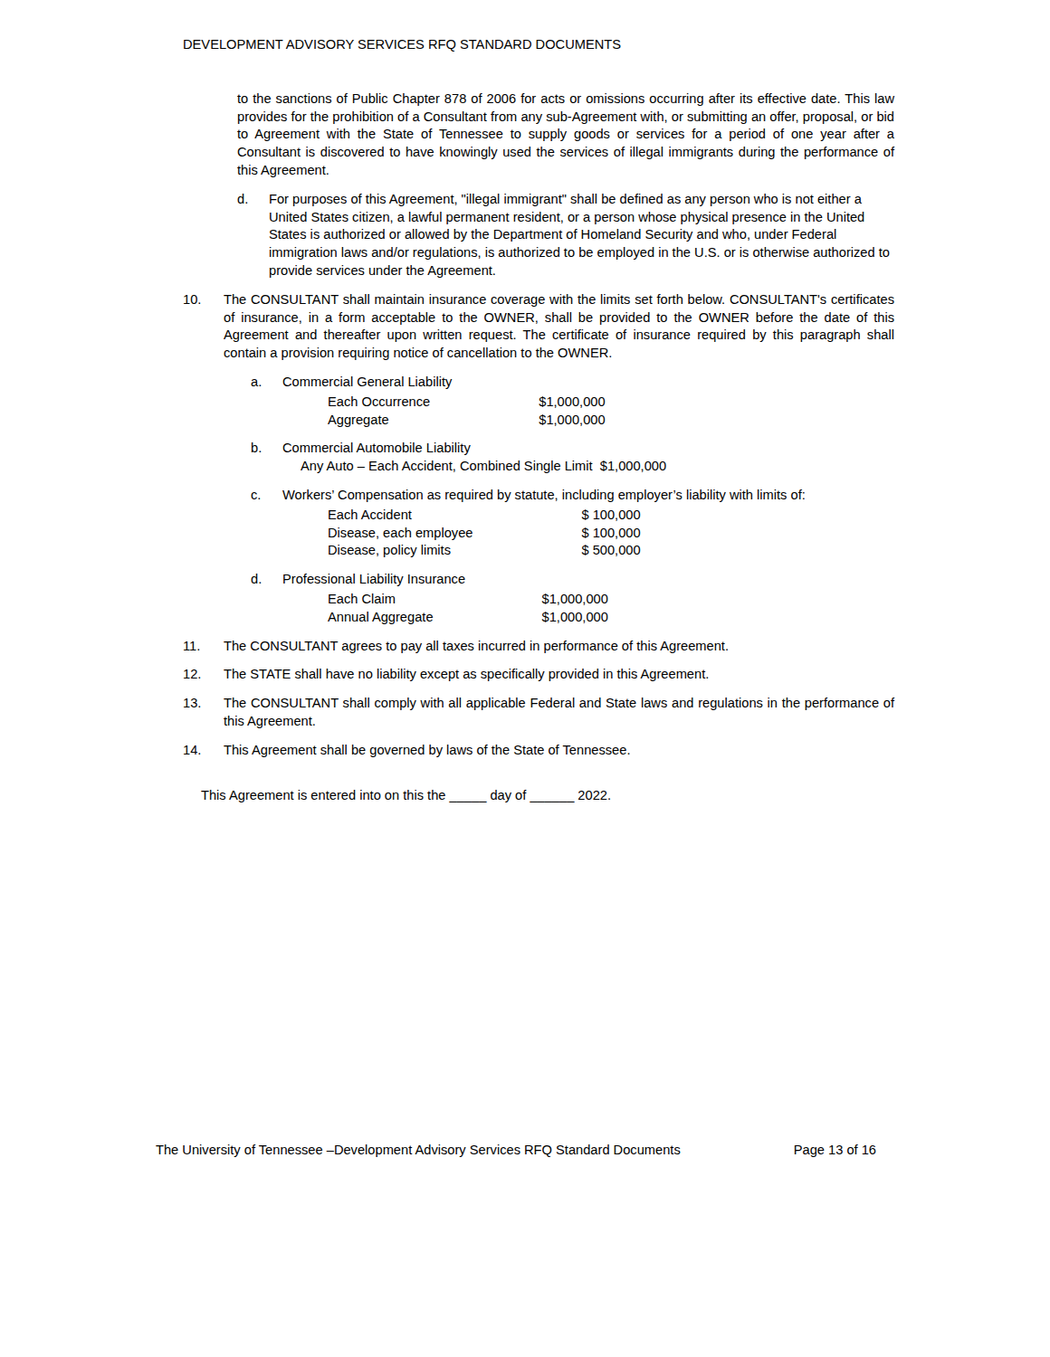DEVELOPMENT ADVISORY SERVICES RFQ STANDARD DOCUMENTS
to the sanctions of Public Chapter 878 of 2006 for acts or omissions occurring after its effective date. This law provides for the prohibition of a Consultant from any sub-Agreement with, or submitting an offer, proposal, or bid to Agreement with the State of Tennessee to supply goods or services for a period of one year after a Consultant is discovered to have knowingly used the services of illegal immigrants during the performance of this Agreement.
d. For purposes of this Agreement, "illegal immigrant" shall be defined as any person who is not either a United States citizen, a lawful permanent resident, or a person whose physical presence in the United States is authorized or allowed by the Department of Homeland Security and who, under Federal immigration laws and/or regulations, is authorized to be employed in the U.S. or is otherwise authorized to provide services under the Agreement.
The CONSULTANT shall maintain insurance coverage with the limits set forth below. CONSULTANT's certificates of insurance, in a form acceptable to the OWNER, shall be provided to the OWNER before the date of this Agreement and thereafter upon written request. The certificate of insurance required by this paragraph shall contain a provision requiring notice of cancellation to the OWNER.
a. Commercial General Liability
| Each Occurrence | $1,000,000 |
| Aggregate | $1,000,000 |
b. Commercial Automobile Liability
Any Auto – Each Accident, Combined Single Limit $1,000,000
c. Workers’ Compensation as required by statute, including employer’s liability with limits of:
| Each Accident | $ | 100,000 |
| Disease, each employee | $ | 100,000 |
| Disease, policy limits | $ | 500,000 |
d. Professional Liability Insurance
| Each Claim | $1,000,000 |
| Annual Aggregate | $1,000,000 |
The CONSULTANT agrees to pay all taxes incurred in performance of this Agreement.
The STATE shall have no liability except as specifically provided in this Agreement.
The CONSULTANT shall comply with all applicable Federal and State laws and regulations in the performance of this Agreement.
This Agreement shall be governed by laws of the State of Tennessee.
This Agreement is entered into on this the _____ day of ______ 2022.
The University of Tennessee –Development Advisory Services RFQ Standard Documents
Page 13 of 16